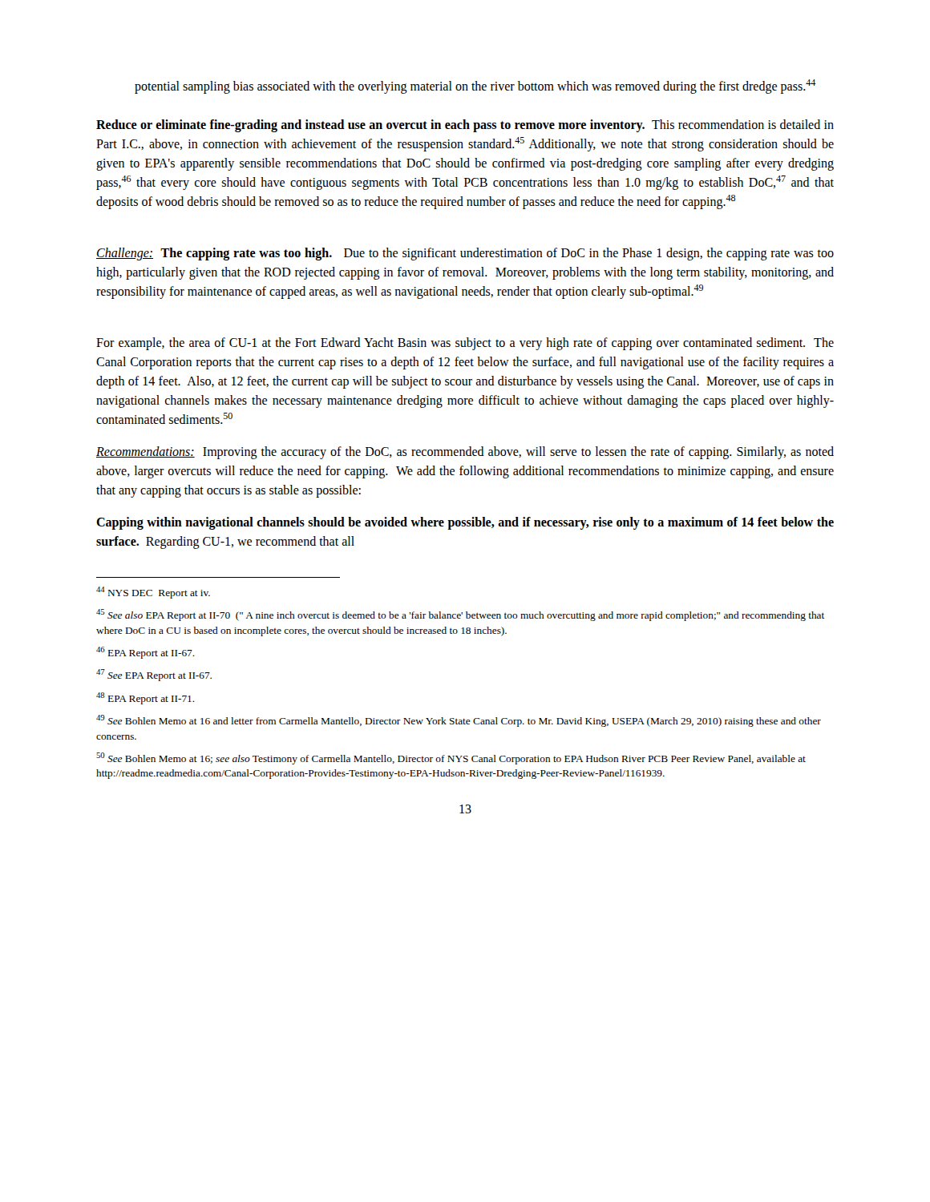potential sampling bias associated with the overlying material on the river bottom which was removed during the first dredge pass.44
Reduce or eliminate fine-grading and instead use an overcut in each pass to remove more inventory. This recommendation is detailed in Part I.C., above, in connection with achievement of the resuspension standard.45 Additionally, we note that strong consideration should be given to EPA's apparently sensible recommendations that DoC should be confirmed via post-dredging core sampling after every dredging pass,46 that every core should have contiguous segments with Total PCB concentrations less than 1.0 mg/kg to establish DoC,47 and that deposits of wood debris should be removed so as to reduce the required number of passes and reduce the need for capping.48
Challenge: The capping rate was too high. Due to the significant underestimation of DoC in the Phase 1 design, the capping rate was too high, particularly given that the ROD rejected capping in favor of removal. Moreover, problems with the long term stability, monitoring, and responsibility for maintenance of capped areas, as well as navigational needs, render that option clearly sub-optimal.49
For example, the area of CU-1 at the Fort Edward Yacht Basin was subject to a very high rate of capping over contaminated sediment. The Canal Corporation reports that the current cap rises to a depth of 12 feet below the surface, and full navigational use of the facility requires a depth of 14 feet. Also, at 12 feet, the current cap will be subject to scour and disturbance by vessels using the Canal. Moreover, use of caps in navigational channels makes the necessary maintenance dredging more difficult to achieve without damaging the caps placed over highly-contaminated sediments.50
Recommendations: Improving the accuracy of the DoC, as recommended above, will serve to lessen the rate of capping. Similarly, as noted above, larger overcuts will reduce the need for capping. We add the following additional recommendations to minimize capping, and ensure that any capping that occurs is as stable as possible:
Capping within navigational channels should be avoided where possible, and if necessary, rise only to a maximum of 14 feet below the surface. Regarding CU-1, we recommend that all
44 NYS DEC Report at iv.
45 See also EPA Report at II-70 (" A nine inch overcut is deemed to be a 'fair balance' between too much overcutting and more rapid completion;" and recommending that where DoC in a CU is based on incomplete cores, the overcut should be increased to 18 inches).
46 EPA Report at II-67.
47 See EPA Report at II-67.
48 EPA Report at II-71.
49 See Bohlen Memo at 16 and letter from Carmella Mantello, Director New York State Canal Corp. to Mr. David King, USEPA (March 29, 2010) raising these and other concerns.
50 See Bohlen Memo at 16; see also Testimony of Carmella Mantello, Director of NYS Canal Corporation to EPA Hudson River PCB Peer Review Panel, available at http://readme.readmedia.com/Canal-Corporation-Provides-Testimony-to-EPA-Hudson-River-Dredging-Peer-Review-Panel/1161939.
13